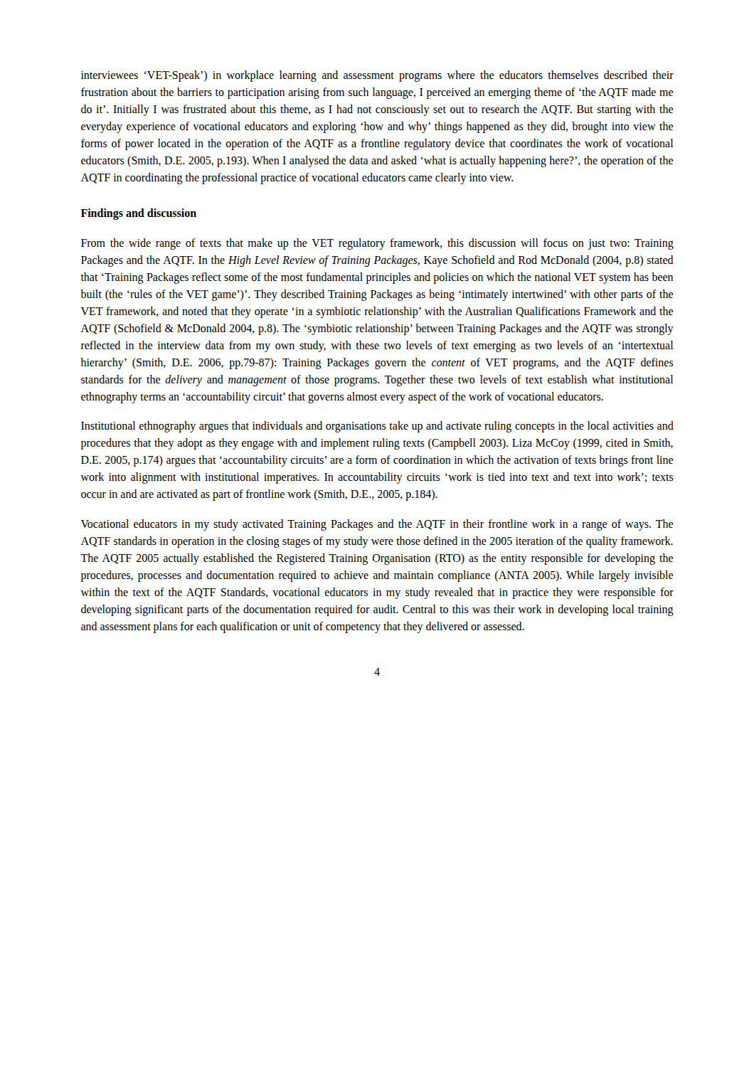interviewees ‘VET-Speak’) in workplace learning and assessment programs where the educators themselves described their frustration about the barriers to participation arising from such language, I perceived an emerging theme of ‘the AQTF made me do it’. Initially I was frustrated about this theme, as I had not consciously set out to research the AQTF. But starting with the everyday experience of vocational educators and exploring ‘how and why’ things happened as they did, brought into view the forms of power located in the operation of the AQTF as a frontline regulatory device that coordinates the work of vocational educators (Smith, D.E. 2005, p.193). When I analysed the data and asked ‘what is actually happening here?’, the operation of the AQTF in coordinating the professional practice of vocational educators came clearly into view.
Findings and discussion
From the wide range of texts that make up the VET regulatory framework, this discussion will focus on just two: Training Packages and the AQTF. In the High Level Review of Training Packages, Kaye Schofield and Rod McDonald (2004, p.8) stated that ‘Training Packages reflect some of the most fundamental principles and policies on which the national VET system has been built (the ‘rules of the VET game’)’. They described Training Packages as being ‘intimately intertwined’ with other parts of the VET framework, and noted that they operate ‘in a symbiotic relationship’ with the Australian Qualifications Framework and the AQTF (Schofield & McDonald 2004, p.8). The ‘symbiotic relationship’ between Training Packages and the AQTF was strongly reflected in the interview data from my own study, with these two levels of text emerging as two levels of an ‘intertextual hierarchy’ (Smith, D.E. 2006, pp.79-87): Training Packages govern the content of VET programs, and the AQTF defines standards for the delivery and management of those programs. Together these two levels of text establish what institutional ethnography terms an ‘accountability circuit’ that governs almost every aspect of the work of vocational educators.
Institutional ethnography argues that individuals and organisations take up and activate ruling concepts in the local activities and procedures that they adopt as they engage with and implement ruling texts (Campbell 2003). Liza McCoy (1999, cited in Smith, D.E. 2005, p.174) argues that ‘accountability circuits’ are a form of coordination in which the activation of texts brings front line work into alignment with institutional imperatives. In accountability circuits ‘work is tied into text and text into work’; texts occur in and are activated as part of frontline work (Smith, D.E., 2005, p.184).
Vocational educators in my study activated Training Packages and the AQTF in their frontline work in a range of ways. The AQTF standards in operation in the closing stages of my study were those defined in the 2005 iteration of the quality framework. The AQTF 2005 actually established the Registered Training Organisation (RTO) as the entity responsible for developing the procedures, processes and documentation required to achieve and maintain compliance (ANTA 2005). While largely invisible within the text of the AQTF Standards, vocational educators in my study revealed that in practice they were responsible for developing significant parts of the documentation required for audit. Central to this was their work in developing local training and assessment plans for each qualification or unit of competency that they delivered or assessed.
4